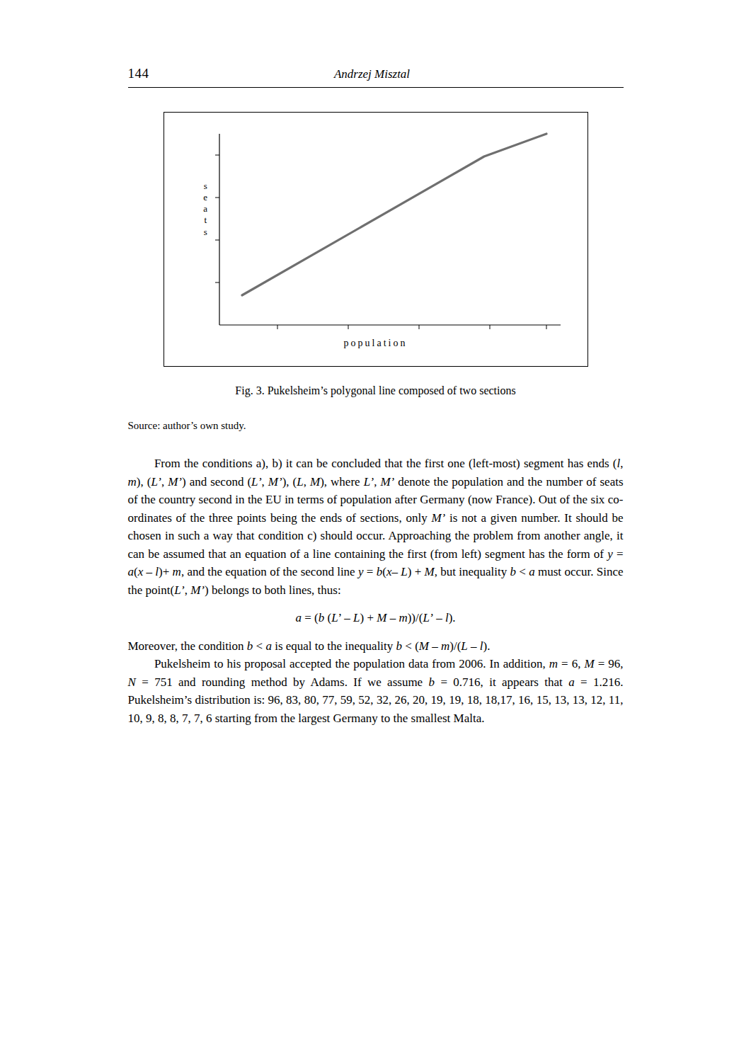144 Andrzej Misztal
s
e
a
t
s
population
Fig. 3. Pukelsheim’s polygonal line composed of two sections
Source: author’s own study.
From the conditions a), b) it can be concluded that the first one (left-most) segment has ends (l, m), (L’, M’) and second (L’, M’), (L, M), where L’, M’ denote the population and the number of seats of the country second in the EU in terms of population after Germany (now France). Out of the six coordinates of the three points being the ends of sections, only M’ is not a given number. It should be chosen in such a way that condition c) should occur. Approaching the problem from another angle, it can be assumed that an equation of a line containing the first (from left) segment has the form of y = a(x – l)+ m, and the equation of the second line y = b(x– L) + M, but inequality b < a must occur. Since the point(L’, M’) belongs to both lines, thus:
a = (b (L’ – L) + M – m))/(L’ – l).
Moreover, the condition b < a is equal to the inequality b < (M – m)/(L – l).
Pukelsheim to his proposal accepted the population data from 2006. In addition, m = 6, M = 96, N = 751 and rounding method by Adams. If we assume b = 0.716, it appears that a = 1.216. Pukelsheim’s distribution is: 96, 83, 80, 77, 59, 52, 32, 26, 20, 19, 19, 18, 18,17, 16, 15, 13, 13, 12, 11, 10, 9, 8, 8, 7, 7, 6 starting from the largest Germany to the smallest Malta.